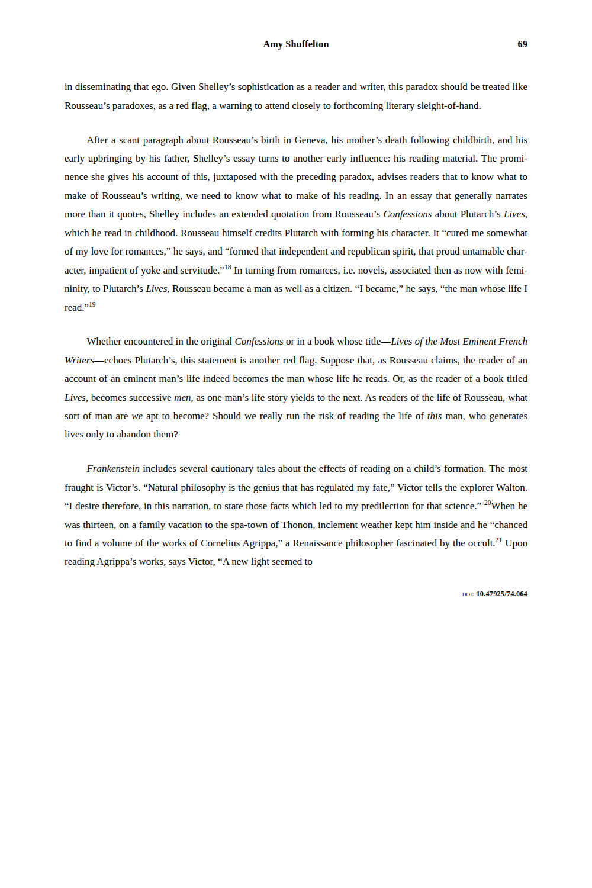Amy Shuffelton 69
in disseminating that ego. Given Shelley’s sophistication as a reader and writer, this paradox should be treated like Rousseau’s paradoxes, as a red flag, a warning to attend closely to forthcoming literary sleight-of-hand.
After a scant paragraph about Rousseau’s birth in Geneva, his mother’s death following childbirth, and his early upbringing by his father, Shelley’s essay turns to another early influence: his reading material. The prominence she gives his account of this, juxtaposed with the preceding paradox, advises readers that to know what to make of Rousseau’s writing, we need to know what to make of his reading. In an essay that generally narrates more than it quotes, Shelley includes an extended quotation from Rousseau’s Confessions about Plutarch’s Lives, which he read in childhood. Rousseau himself credits Plutarch with forming his character. It “cured me somewhat of my love for romances,” he says, and “formed that independent and republican spirit, that proud untamable character, impatient of yoke and servitude.”18 In turning from romances, i.e. novels, associated then as now with femininity, to Plutarch’s Lives, Rousseau became a man as well as a citizen. “I became,” he says, “the man whose life I read.”19
Whether encountered in the original Confessions or in a book whose title—Lives of the Most Eminent French Writers—echoes Plutarch’s, this statement is another red flag. Suppose that, as Rousseau claims, the reader of an account of an eminent man’s life indeed becomes the man whose life he reads. Or, as the reader of a book titled Lives, becomes successive men, as one man’s life story yields to the next. As readers of the life of Rousseau, what sort of man are we apt to become? Should we really run the risk of reading the life of this man, who generates lives only to abandon them?
Frankenstein includes several cautionary tales about the effects of reading on a child’s formation. The most fraught is Victor’s. “Natural philosophy is the genius that has regulated my fate,” Victor tells the explorer Walton. “I desire therefore, in this narration, to state those facts which led to my predilection for that science.” 20When he was thirteen, on a family vacation to the spa-town of Thonon, inclement weather kept him inside and he “chanced to find a volume of the works of Cornelius Agrippa,” a Renaissance philosopher fascinated by the occult.21 Upon reading Agrippa’s works, says Victor, “A new light seemed to
doi: 10.47925/74.064